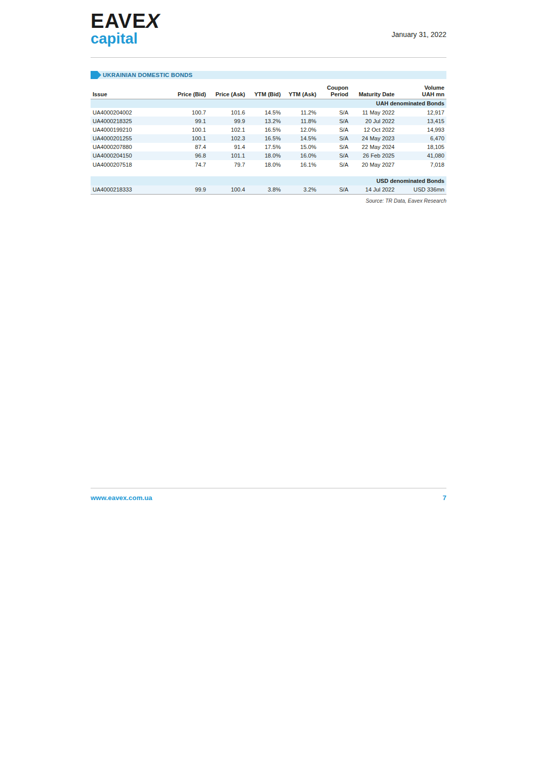EAVEX capital
January 31, 2022
Ukrainian Domestic Bonds
| | | | | | Coupon | | Volume |
| --- | --- | --- | --- | --- | --- | --- | --- |
| Issue | Price (Bid) | Price (Ask) | YTM (Bid) | YTM (Ask) | Period | Maturity Date | UAH mn |
| UAH denominated Bonds |
| UA4000204002 | 100.7 | 101.6 | 14.5% | 11.2% | S/A | 11 May 2022 | 12,917 |
| UA4000218325 | 99.1 | 99.9 | 13.2% | 11.8% | S/A | 20 Jul 2022 | 13,415 |
| UA4000199210 | 100.1 | 102.1 | 16.5% | 12.0% | S/A | 12 Oct 2022 | 14,993 |
| UA4000201255 | 100.1 | 102.3 | 16.5% | 14.5% | S/A | 24 May 2023 | 6,470 |
| UA4000207880 | 87.4 | 91.4 | 17.5% | 15.0% | S/A | 22 May 2024 | 18,105 |
| UA4000204150 | 96.8 | 101.1 | 18.0% | 16.0% | S/A | 26 Feb 2025 | 41,080 |
| UA4000207518 | 74.7 | 79.7 | 18.0% | 16.1% | S/A | 20 May 2027 | 7,018 |
| USD denominated Bonds |
| UA4000218333 | 99.9 | 100.4 | 3.8% | 3.2% | S/A | 14 Jul 2022 | USD 336mn |
Source: TR Data, Eavex Research
www.eavex.com.ua 7